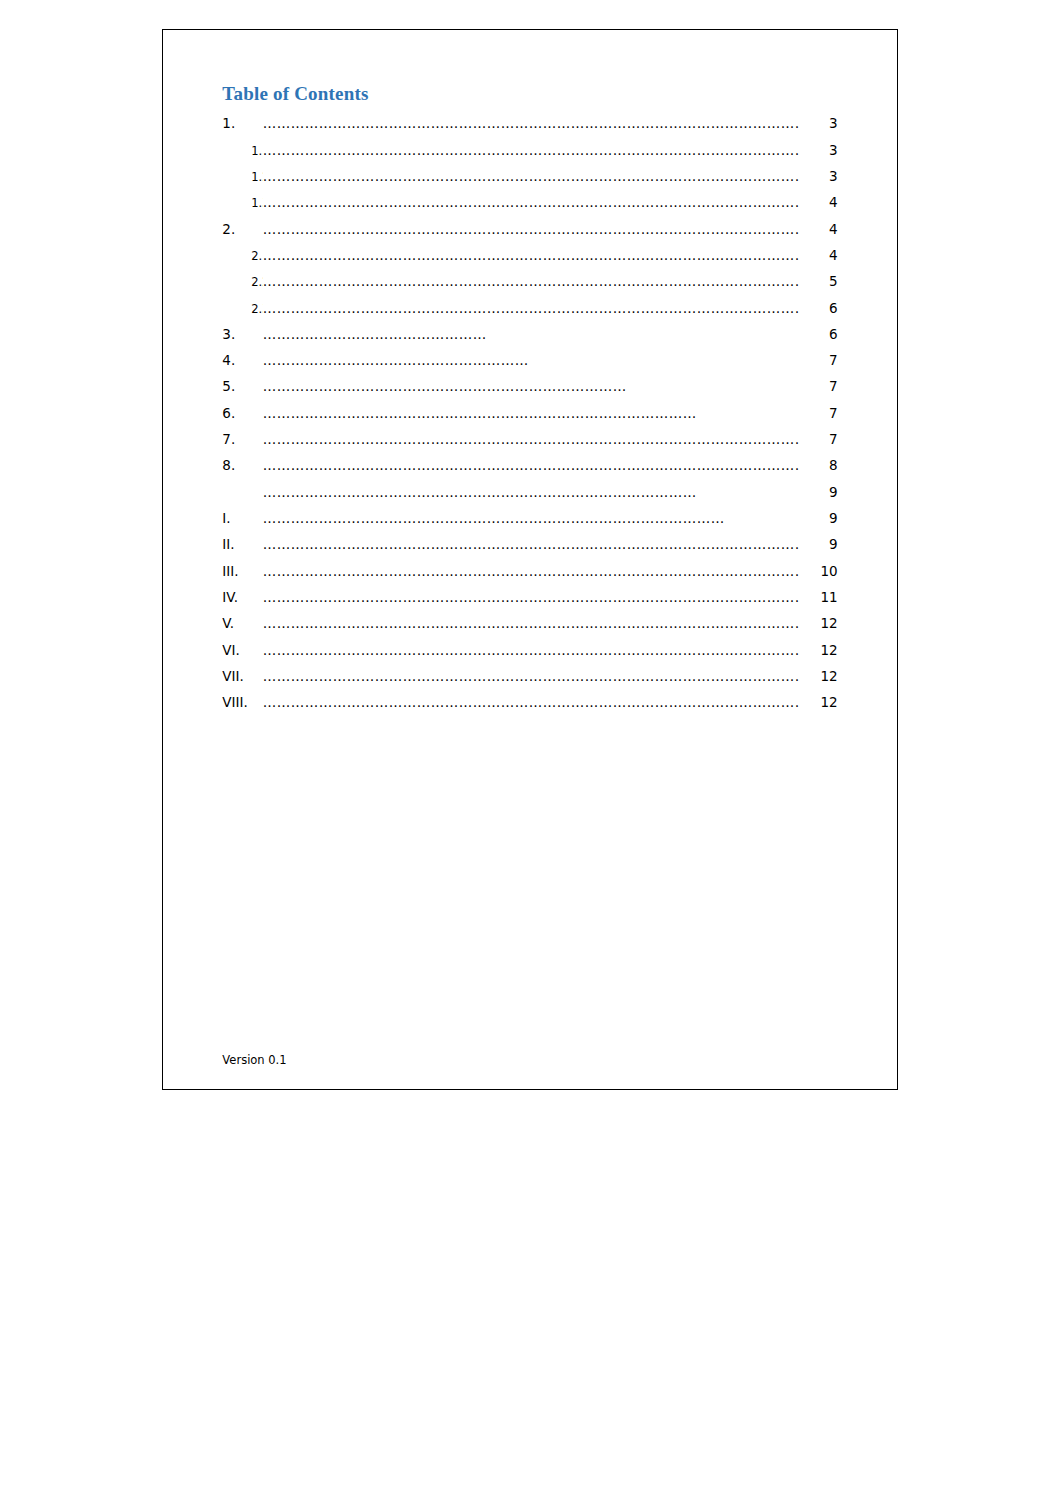Table of Contents
| 1. | Overview | ………………………………………………………………………………………………………………………………………………… | 3 |
| 1.1 | Preface | ………………………………………………………………………………………………………………………………………………… | 3 |
| 1.2 | Definitions | …………………………………………………………………………………………………………………………………………… | 3 |
| 1.3 | Applicability | ………………………………………………………………………………………………………………………………………… | 4 |
| 2. | Principles of the Code | ………………………………………………………………………………………………………………………… | 4 |
| 2.1 | Conduct | ………………………………………………………………………………………………………………………………………………… | 4 |
| 2.2 | Compliance | …………………………………………………………………………………………………………………………………………… | 5 |
| 2.3 | Conflict of Interests | ………………………………………………………………………………………………………………………… | 6 |
| 3. | Duties and Responsibilities of the Directors of the Company | ………………………………………… | 6 |
| 4. | Code for Independent Directors specifying their Duties | ………………………………………………… | 7 |
| 5. | Compliance Officer and Senior Management | …………………………………………………………………… | 7 |
| 6. | Affirmation of Compliance with the Code | ………………………………………………………………………………… | 7 |
| 7. | Publication of the Code | ……………………………………………………………………………………………………………… | 7 |
| 8. | Amendment to the Code | ………………………………………………………………………………………………………………… | 8 |
| | CODE FOR INDEPENDENT DIRECTORS | ………………………………………………………………………………… | 9 |
| I. | Guidelines of professional conduct: | ……………………………………………………………………………………… | 9 |
| II. | Role and functions: | ………………………………………………………………………………………………………………………… | 9 |
| III. | Duties: | ……………………………………………………………………………………………………………………………………………… | 10 |
| IV. | Manner of appointment: | ………………………………………………………………………………………………………………… | 11 |
| V. | Re-appointment: | ……………………………………………………………………………………………………………………………… | 12 |
| VI. | Resignation or Removal: | ………………………………………………………………………………………………………………… | 12 |
| VII. | Separate Meetings: | ………………………………………………………………………………………………………………………… | 12 |
| VIII. | Evaluation mechanism: | …………………………………………………………………………………………………………………… | 12 |
Version 0.1